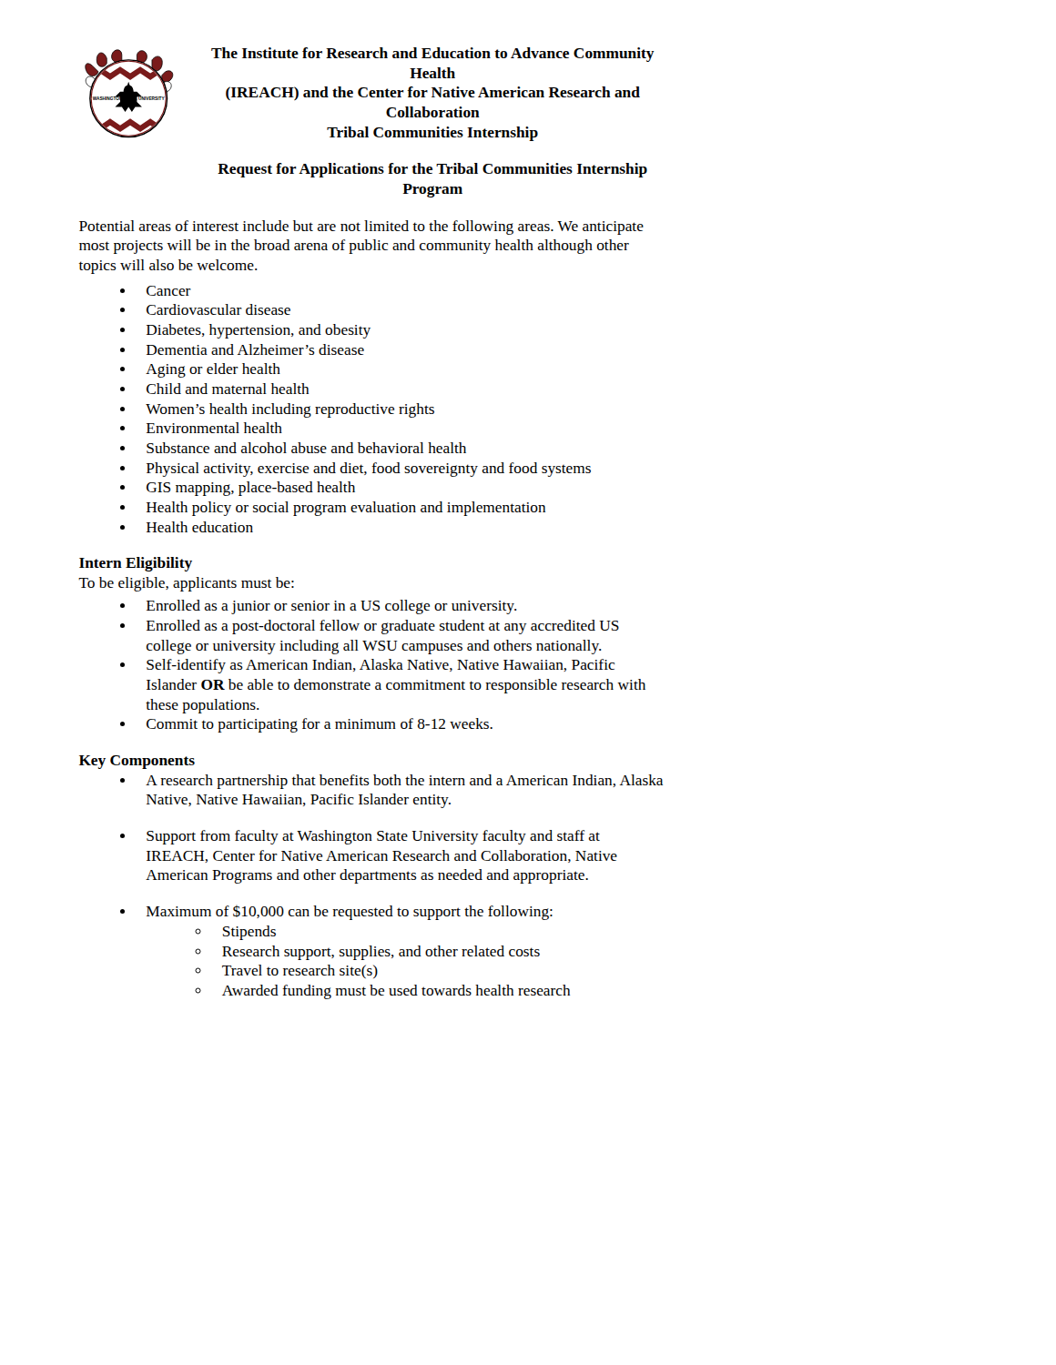WASHINGTON STATE UNIVERSITY
The Institute for Research and Education to Advance Community Health
(IREACH) and the Center for Native American Research and Collaboration
Tribal Communities Internship
Request for Applications for the Tribal Communities Internship Program
Potential areas of interest include but are not limited to the following areas. We anticipate most projects will be in the broad arena of public and community health although other topics will also be welcome.
Cancer
Cardiovascular disease
Diabetes, hypertension, and obesity
Dementia and Alzheimer’s disease
Aging or elder health
Child and maternal health
Women’s health including reproductive rights
Environmental health
Substance and alcohol abuse and behavioral health
Physical activity, exercise and diet, food sovereignty and food systems
GIS mapping, place-based health
Health policy or social program evaluation and implementation
Health education
Intern Eligibility
To be eligible, applicants must be:
Enrolled as a junior or senior in a US college or university.
Enrolled as a post-doctoral fellow or graduate student at any accredited US college or university including all WSU campuses and others nationally.
Self-identify as American Indian, Alaska Native, Native Hawaiian, Pacific Islander OR be able to demonstrate a commitment to responsible research with these populations.
Commit to participating for a minimum of 8-12 weeks.
Key Components
A research partnership that benefits both the intern and a American Indian, Alaska Native, Native Hawaiian, Pacific Islander entity.
Support from faculty at Washington State University faculty and staff at IREACH, Center for Native American Research and Collaboration, Native American Programs and other departments as needed and appropriate.
Maximum of $10,000 can be requested to support the following:
Stipends
Research support, supplies, and other related costs
Travel to research site(s)
Awarded funding must be used towards health research